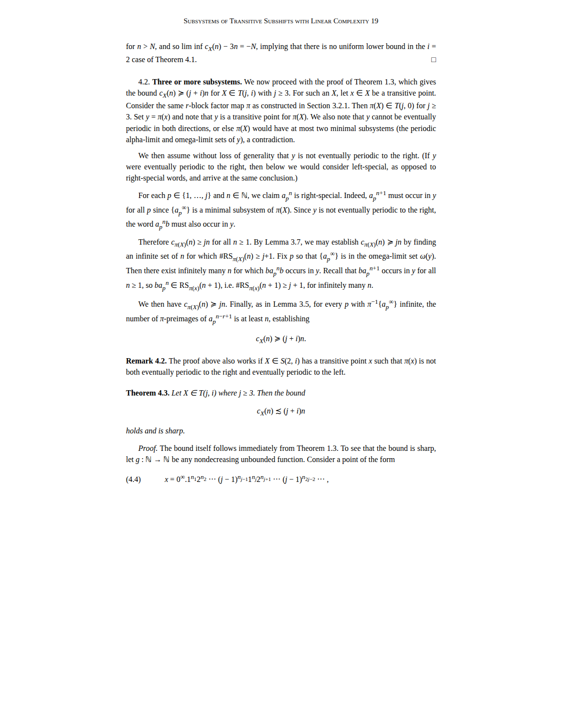Subsystems of Transitive Subshifts with Linear Complexity 19
for n > N, and so lim inf cX(n) − 3n = −N, implying that there is no uniform lower bound in the i = 2 case of Theorem 4.1. □
4.2. Three or more subsystems. We now proceed with the proof of Theorem 1.3, which gives the bound cX(n) ≽ (j + i)n for X ∈ T(j, i) with j ≥ 3. For such an X, let x ∈ X be a transitive point. Consider the same r-block factor map π as constructed in Section 3.2.1. Then π(X) ∈ T(j, 0) for j ≥ 3. Set y = π(x) and note that y is a transitive point for π(X). We also note that y cannot be eventually periodic in both directions, or else π(X) would have at most two minimal subsystems (the periodic alpha-limit and omega-limit sets of y), a contradiction.
We then assume without loss of generality that y is not eventually periodic to the right. (If y were eventually periodic to the right, then below we would consider left-special, as opposed to right-special words, and arrive at the same conclusion.)
For each p ∈ {1, …, j} and n ∈ ℕ, we claim apn is right-special. Indeed, apn+1 must occur in y for all p since {ap∞} is a minimal subsystem of π(X). Since y is not eventually periodic to the right, the word apnb must also occur in y.
Therefore cπ(X)(n) ≥ jn for all n ≥ 1. By Lemma 3.7, we may establish cπ(X)(n) ≽ jn by finding an infinite set of n for which #RSπ(X)(n) ≥ j+1. Fix p so that {ap∞} is in the omega-limit set ω(y). Then there exist infinitely many n for which bapnb occurs in y. Recall that bapn+1 occurs in y for all n ≥ 1, so bapn ∈ RSπ(x)(n + 1), i.e. #RSπ(x)(n + 1) ≥ j + 1, for infinitely many n.
We then have cπ(X)(n) ≽ jn. Finally, as in Lemma 3.5, for every p with π−1{ap∞} infinite, the number of π-preimages of apn−r+1 is at least n, establishing
cX(n) ≽ (j + i)n.
Remark 4.2. The proof above also works if X ∈ S(2, i) has a transitive point x such that π(x) is not both eventually periodic to the right and eventually periodic to the left.
Theorem 4.3. Let X ∈ T(j, i) where j ≥ 3. Then the bound
cX(n) ≾ (j + i)n
holds and is sharp.
Proof. The bound itself follows immediately from Theorem 1.3. To see that the bound is sharp, let g : ℕ → ℕ be any nondecreasing unbounded function. Consider a point of the form
(4.4) x = 0∞.1n12n2 ··· (j − 1)nj−11nj2nj+1 ··· (j − 1)n2j−2 ··· ,